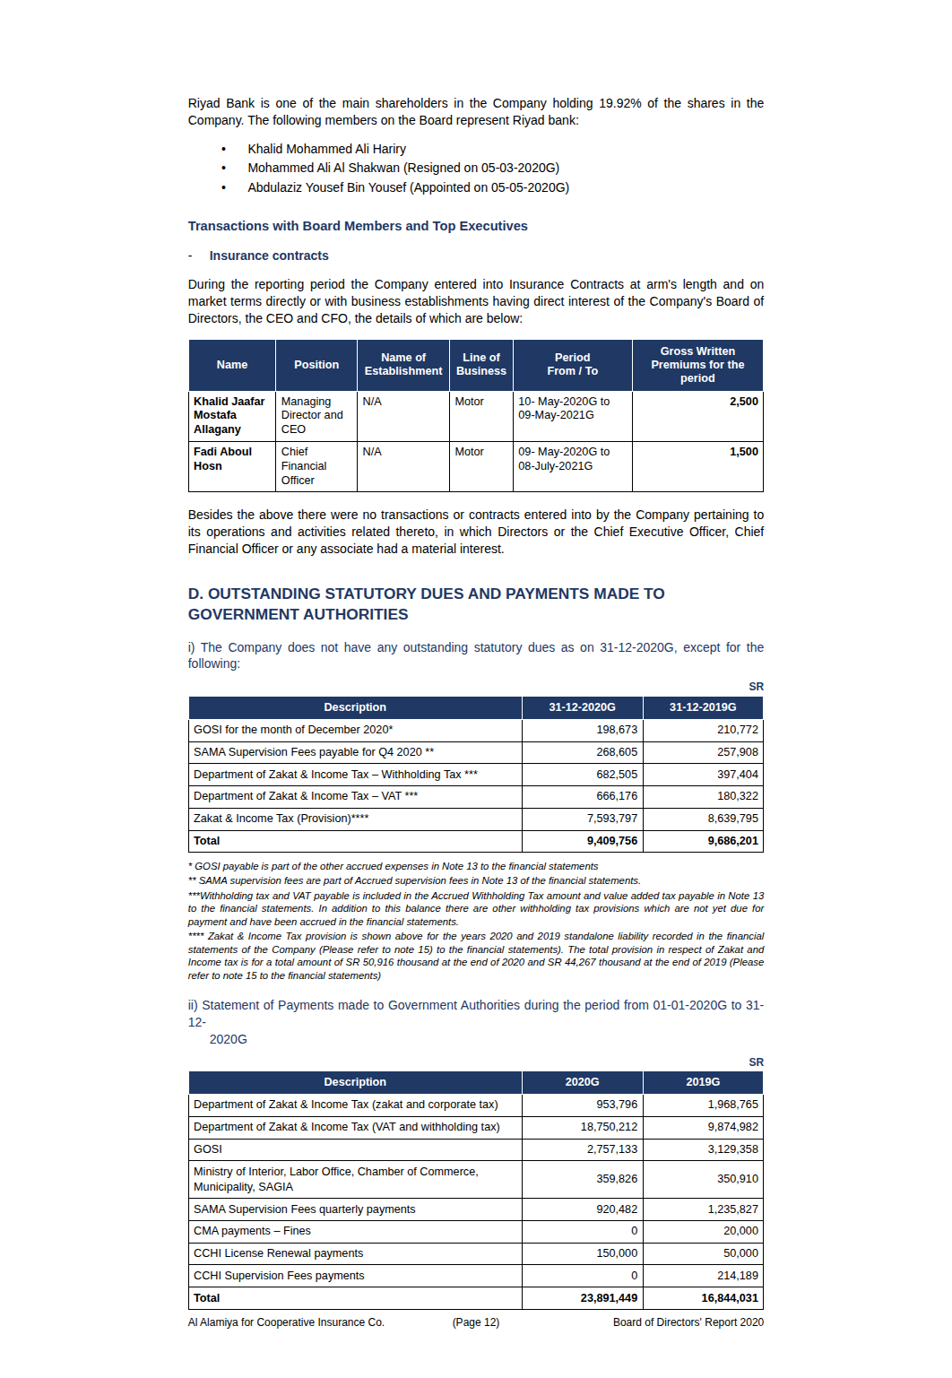Riyad Bank is one of the main shareholders in the Company holding 19.92% of the shares in the Company. The following members on the Board represent Riyad bank:
Khalid Mohammed Ali Hariry
Mohammed Ali Al Shakwan (Resigned on 05-03-2020G)
Abdulaziz Yousef Bin Yousef (Appointed on 05-05-2020G)
Transactions with Board Members and Top Executives
-Insurance contracts
During the reporting period the Company entered into Insurance Contracts at arm's length and on market terms directly or with business establishments having direct interest of the Company's Board of Directors, the CEO and CFO, the details of which are below:
| Name | Position | Name of Establishment | Line of Business | Period From / To | Gross Written Premiums for the period |
| --- | --- | --- | --- | --- | --- |
| Khalid Jaafar Mostafa Allagany | Managing Director and CEO | N/A | Motor | 10- May-2020G to 09-May-2021G | 2,500 |
| Fadi Aboul Hosn | Chief Financial Officer | N/A | Motor | 09- May-2020G to 08-July-2021G | 1,500 |
Besides the above there were no transactions or contracts entered into by the Company pertaining to its operations and activities related thereto, in which Directors or the Chief Executive Officer, Chief Financial Officer or any associate had a material interest.
D. OUTSTANDING STATUTORY DUES AND PAYMENTS MADE TO GOVERNMENT AUTHORITIES
i) The Company does not have any outstanding statutory dues as on 31-12-2020G, except for the following:
SR
| Description | 31-12-2020G | 31-12-2019G |
| --- | --- | --- |
| GOSI for the month of December 2020* | 198,673 | 210,772 |
| SAMA Supervision Fees payable for Q4 2020 ** | 268,605 | 257,908 |
| Department of Zakat & Income Tax – Withholding Tax *** | 682,505 | 397,404 |
| Department of Zakat & Income Tax – VAT *** | 666,176 | 180,322 |
| Zakat & Income Tax (Provision)**** | 7,593,797 | 8,639,795 |
| Total | 9,409,756 | 9,686,201 |
* GOSI payable is part of the other accrued expenses in Note 13 to the financial statements
** SAMA supervision fees are part of Accrued supervision fees in Note 13 of the financial statements.
***Withholding tax and VAT payable is included in the Accrued Withholding Tax amount and value added tax payable in Note 13 to the financial statements. In addition to this balance there are other withholding tax provisions which are not yet due for payment and have been accrued in the financial statements.
**** Zakat & Income Tax provision is shown above for the years 2020 and 2019 standalone liability recorded in the financial statements of the Company (Please refer to note 15) to the financial statements). The total provision in respect of Zakat and Income tax is for a total amount of SR 50,916 thousand at the end of 2020 and SR 44,267 thousand at the end of 2019 (Please refer to note 15 to the financial statements)
ii) Statement of Payments made to Government Authorities during the period from 01-01-2020G to 31-12-2020G
SR
| Description | 2020G | 2019G |
| --- | --- | --- |
| Department of Zakat & Income Tax (zakat and corporate tax) | 953,796 | 1,968,765 |
| Department of Zakat & Income Tax (VAT and withholding tax) | 18,750,212 | 9,874,982 |
| GOSI | 2,757,133 | 3,129,358 |
| Ministry of Interior, Labor Office, Chamber of Commerce, Municipality, SAGIA | 359,826 | 350,910 |
| SAMA Supervision Fees quarterly payments | 920,482 | 1,235,827 |
| CMA payments – Fines | 0 | 20,000 |
| CCHI License Renewal payments | 150,000 | 50,000 |
| CCHI Supervision Fees payments | 0 | 214,189 |
| Total | 23,891,449 | 16,844,031 |
| Al Alamiya for Cooperative Insurance Co. | (Page 12) | Board of Directors' Report 2020 |